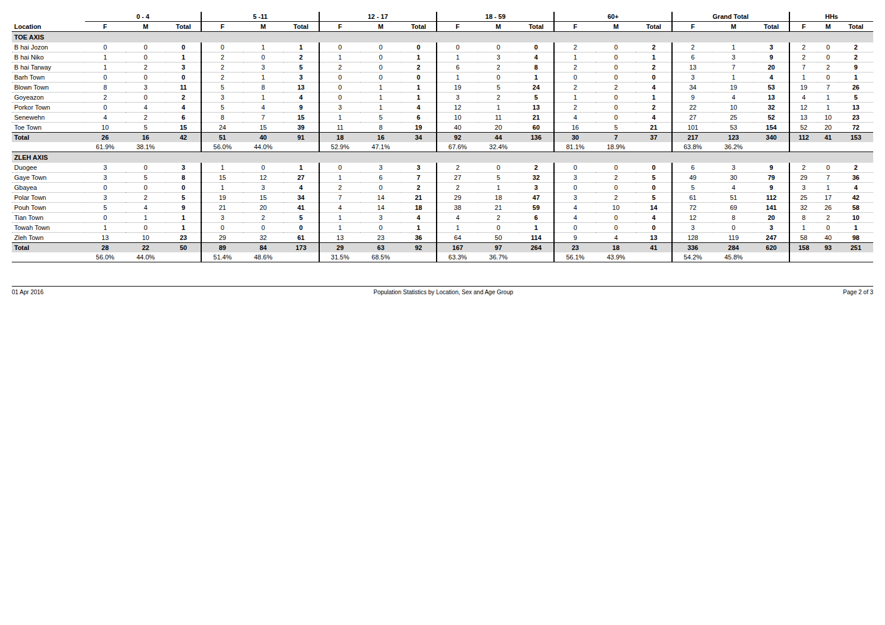| | 0 - 4 | 5 -11 | 12 - 17 | 18 - 59 | 60+ | Grand Total | HHs |
| --- | --- | --- | --- | --- | --- | --- | --- |
| Location | F | M | Total | F | M | Total | F | M | Total | F | M | Total | F | M | Total | F | M | Total | F | M | Total |
| TOE AXIS |
| B hai Jozon | 0 | 0 | 0 | 0 | 1 | 1 | 0 | 0 | 0 | 0 | 0 | 0 | 2 | 0 | 2 | 2 | 1 | 3 | 2 | 0 | 2 |
| B hai Niko | 1 | 0 | 1 | 2 | 0 | 2 | 1 | 0 | 1 | 1 | 3 | 4 | 1 | 0 | 1 | 6 | 3 | 9 | 2 | 0 | 2 |
| B hai Tarway | 1 | 2 | 3 | 2 | 3 | 5 | 2 | 0 | 2 | 6 | 2 | 8 | 2 | 0 | 2 | 13 | 7 | 20 | 7 | 2 | 9 |
| Barh Town | 0 | 0 | 0 | 2 | 1 | 3 | 0 | 0 | 0 | 1 | 0 | 1 | 0 | 0 | 0 | 3 | 1 | 4 | 1 | 0 | 1 |
| Blown Town | 8 | 3 | 11 | 5 | 8 | 13 | 0 | 1 | 1 | 19 | 5 | 24 | 2 | 2 | 4 | 34 | 19 | 53 | 19 | 7 | 26 |
| Goyeazon | 2 | 0 | 2 | 3 | 1 | 4 | 0 | 1 | 1 | 3 | 2 | 5 | 1 | 0 | 1 | 9 | 4 | 13 | 4 | 1 | 5 |
| Porkor Town | 0 | 4 | 4 | 5 | 4 | 9 | 3 | 1 | 4 | 12 | 1 | 13 | 2 | 0 | 2 | 22 | 10 | 32 | 12 | 1 | 13 |
| Senewehn | 4 | 2 | 6 | 8 | 7 | 15 | 1 | 5 | 6 | 10 | 11 | 21 | 4 | 0 | 4 | 27 | 25 | 52 | 13 | 10 | 23 |
| Toe Town | 10 | 5 | 15 | 24 | 15 | 39 | 11 | 8 | 19 | 40 | 20 | 60 | 16 | 5 | 21 | 101 | 53 | 154 | 52 | 20 | 72 |
| Total | 26 | 16 | 42 | 51 | 40 | 91 | 18 | 16 | 34 | 92 | 44 | 136 | 30 | 7 | 37 | 217 | 123 | 340 | 112 | 41 | 153 |
| | 61.9% | 38.1% | | 56.0% | 44.0% | | 52.9% | 47.1% | | 67.6% | 32.4% | | 81.1% | 18.9% | | 63.8% | 36.2% | | | | |
| ZLEH AXIS |
| Duogee | 3 | 0 | 3 | 1 | 0 | 1 | 0 | 3 | 3 | 2 | 0 | 2 | 0 | 0 | 0 | 6 | 3 | 9 | 2 | 0 | 2 |
| Gaye Town | 3 | 5 | 8 | 15 | 12 | 27 | 1 | 6 | 7 | 27 | 5 | 32 | 3 | 2 | 5 | 49 | 30 | 79 | 29 | 7 | 36 |
| Gbayea | 0 | 0 | 0 | 1 | 3 | 4 | 2 | 0 | 2 | 2 | 1 | 3 | 0 | 0 | 0 | 5 | 4 | 9 | 3 | 1 | 4 |
| Polar Town | 3 | 2 | 5 | 19 | 15 | 34 | 7 | 14 | 21 | 29 | 18 | 47 | 3 | 2 | 5 | 61 | 51 | 112 | 25 | 17 | 42 |
| Pouh Town | 5 | 4 | 9 | 21 | 20 | 41 | 4 | 14 | 18 | 38 | 21 | 59 | 4 | 10 | 14 | 72 | 69 | 141 | 32 | 26 | 58 |
| Tian Town | 0 | 1 | 1 | 3 | 2 | 5 | 1 | 3 | 4 | 4 | 2 | 6 | 4 | 0 | 4 | 12 | 8 | 20 | 8 | 2 | 10 |
| Towah Town | 1 | 0 | 1 | 0 | 0 | 0 | 1 | 0 | 1 | 1 | 0 | 1 | 0 | 0 | 0 | 3 | 0 | 3 | 1 | 0 | 1 |
| Zleh Town | 13 | 10 | 23 | 29 | 32 | 61 | 13 | 23 | 36 | 64 | 50 | 114 | 9 | 4 | 13 | 128 | 119 | 247 | 58 | 40 | 98 |
| Total | 28 | 22 | 50 | 89 | 84 | 173 | 29 | 63 | 92 | 167 | 97 | 264 | 23 | 18 | 41 | 336 | 284 | 620 | 158 | 93 | 251 |
| | 56.0% | 44.0% | | 51.4% | 48.6% | | 31.5% | 68.5% | | 63.3% | 36.7% | | 56.1% | 43.9% | | 54.2% | 45.8% | | | | |
01 Apr 2016
Population Statistics by Location, Sex and Age Group
Page 2 of 3